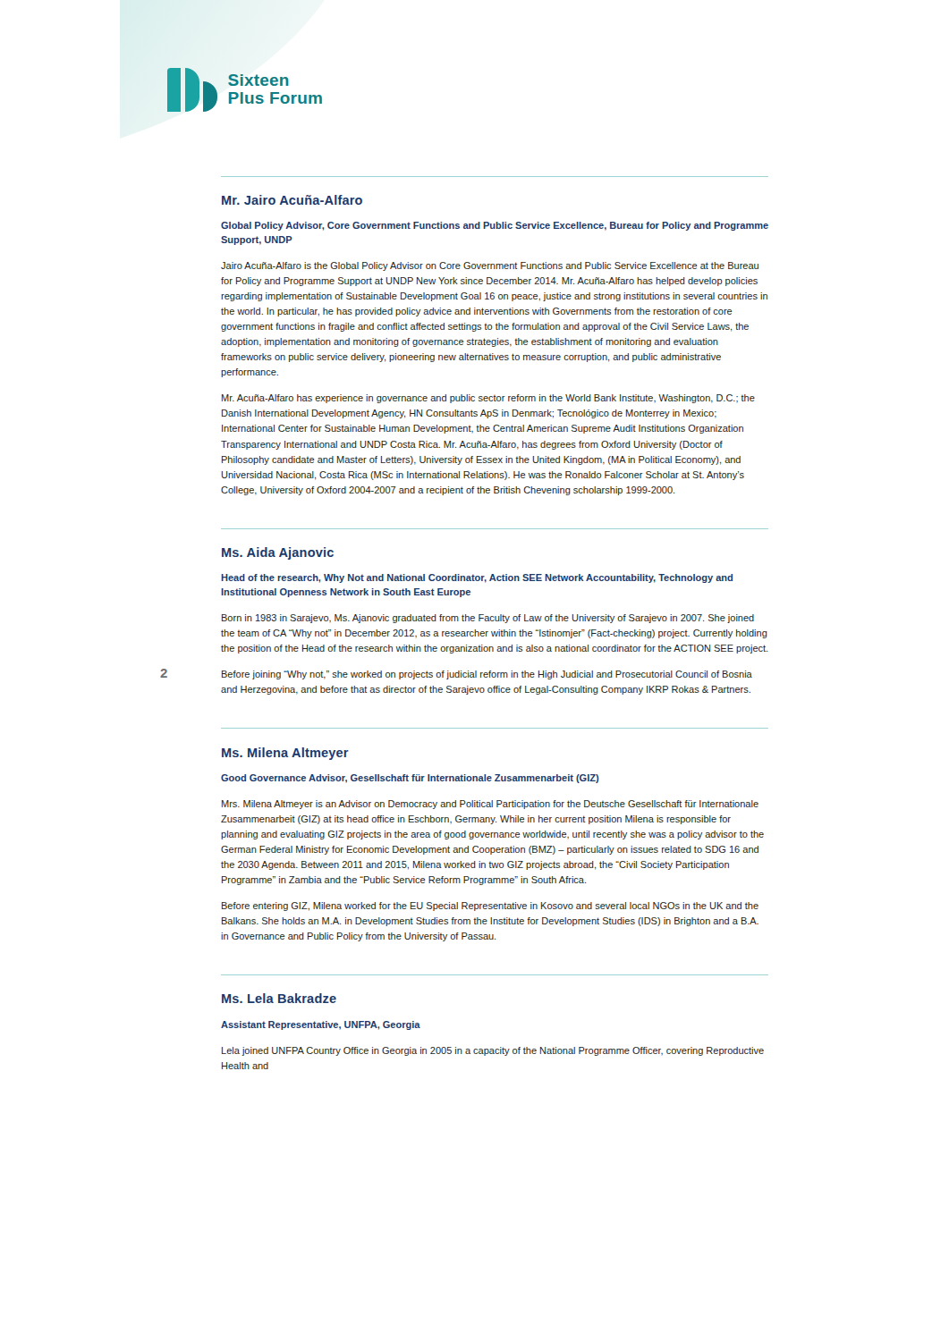Sixteen
Plus Forum
2
Mr. Jairo Acuña-Alfaro
Global Policy Advisor, Core Government Functions and Public Service Excellence, Bureau for Policy and Programme Support, UNDP
Jairo Acuña-Alfaro is the Global Policy Advisor on Core Government Functions and Public Service Excellence at the Bureau for Policy and Programme Support at UNDP New York since December 2014. Mr. Acuña-Alfaro has helped develop policies regarding implementation of Sustainable Development Goal 16 on peace, justice and strong institutions in several countries in the world. In particular, he has provided policy advice and interventions with Governments from the restoration of core government functions in fragile and conflict affected settings to the formulation and approval of the Civil Service Laws, the adoption, implementation and monitoring of governance strategies, the establishment of monitoring and evaluation frameworks on public service delivery, pioneering new alternatives to measure corruption, and public administrative performance.
Mr. Acuña-Alfaro has experience in governance and public sector reform in the World Bank Institute, Washington, D.C.; the Danish International Development Agency, HN Consultants ApS in Denmark; Tecnológico de Monterrey in Mexico; International Center for Sustainable Human Development, the Central American Supreme Audit Institutions Organization Transparency International and UNDP Costa Rica. Mr. Acuña-Alfaro, has degrees from Oxford University (Doctor of Philosophy candidate and Master of Letters), University of Essex in the United Kingdom, (MA in Political Economy), and Universidad Nacional, Costa Rica (MSc in International Relations). He was the Ronaldo Falconer Scholar at St. Antony’s College, University of Oxford 2004-2007 and a recipient of the British Chevening scholarship 1999-2000.
Ms. Aida Ajanovic
Head of the research, Why Not and National Coordinator, Action SEE Network Accountability, Technology and Institutional Openness Network in South East Europe
Born in 1983 in Sarajevo, Ms. Ajanovic graduated from the Faculty of Law of the University of Sarajevo in 2007. She joined the team of CA “Why not” in December 2012, as a researcher within the “Istinomjer” (Fact-checking) project. Currently holding the position of the Head of the research within the organization and is also a national coordinator for the ACTION SEE project.
Before joining “Why not,” she worked on projects of judicial reform in the High Judicial and Prosecutorial Council of Bosnia and Herzegovina, and before that as director of the Sarajevo office of Legal-Consulting Company IKRP Rokas & Partners.
Ms. Milena Altmeyer
Good Governance Advisor, Gesellschaft für Internationale Zusammenarbeit (GIZ)
Mrs. Milena Altmeyer is an Advisor on Democracy and Political Participation for the Deutsche Gesellschaft für Internationale Zusammenarbeit (GIZ) at its head office in Eschborn, Germany. While in her current position Milena is responsible for planning and evaluating GIZ projects in the area of good governance worldwide, until recently she was a policy advisor to the German Federal Ministry for Economic Development and Cooperation (BMZ) – particularly on issues related to SDG 16 and the 2030 Agenda. Between 2011 and 2015, Milena worked in two GIZ projects abroad, the “Civil Society Participation Programme” in Zambia and the “Public Service Reform Programme” in South Africa.
Before entering GIZ, Milena worked for the EU Special Representative in Kosovo and several local NGOs in the UK and the Balkans. She holds an M.A. in Development Studies from the Institute for Development Studies (IDS) in Brighton and a B.A. in Governance and Public Policy from the University of Passau.
Ms. Lela Bakradze
Assistant Representative, UNFPA, Georgia
Lela joined UNFPA Country Office in Georgia in 2005 in a capacity of the National Programme Officer, covering Reproductive Health and